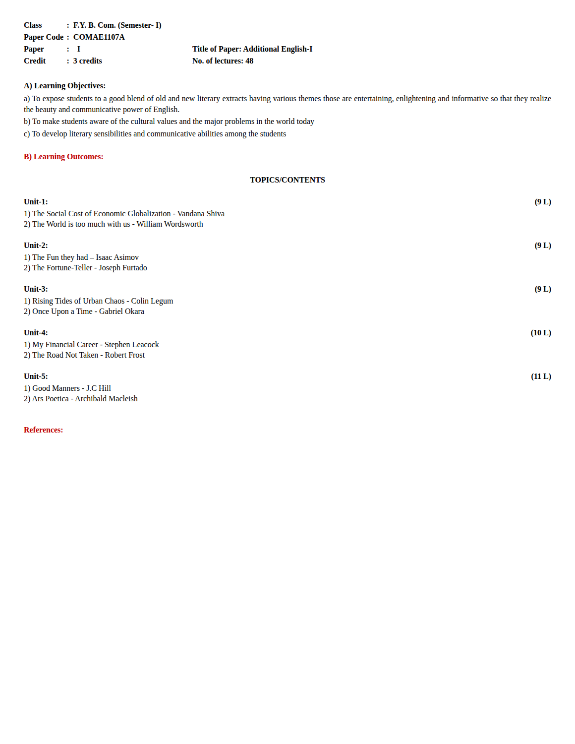| Class | : | F.Y. B. Com. (Semester- I) | |
| Paper Code | : | COMAE1107A | |
| Paper | : | I | Title of Paper: Additional English-I |
| Credit | : | 3 credits | No. of lectures: 48 |
A) Learning Objectives:
a) To expose students to a good blend of old and new literary extracts having various themes those are entertaining, enlightening and informative so that they realize the beauty and communicative power of English.
b) To make students aware of the cultural values and the major problems in the world today
c) To develop literary sensibilities and communicative abilities among the students
B) Learning Outcomes:
TOPICS/CONTENTS
Unit-1:(9 L)
1) The Social Cost of Economic Globalization - Vandana Shiva
2) The World is too much with us - William Wordsworth
Unit-2:(9 L)
1) The Fun they had – Isaac Asimov
2) The Fortune-Teller - Joseph Furtado
Unit-3:(9 L)
1) Rising Tides of Urban Chaos - Colin Legum
2) Once Upon a Time - Gabriel Okara
Unit-4:(10 L)
1) My Financial Career - Stephen Leacock
2) The Road Not Taken - Robert Frost
Unit-5:(11 L)
1) Good Manners - J.C Hill
2) Ars Poetica - Archibald Macleish
References: